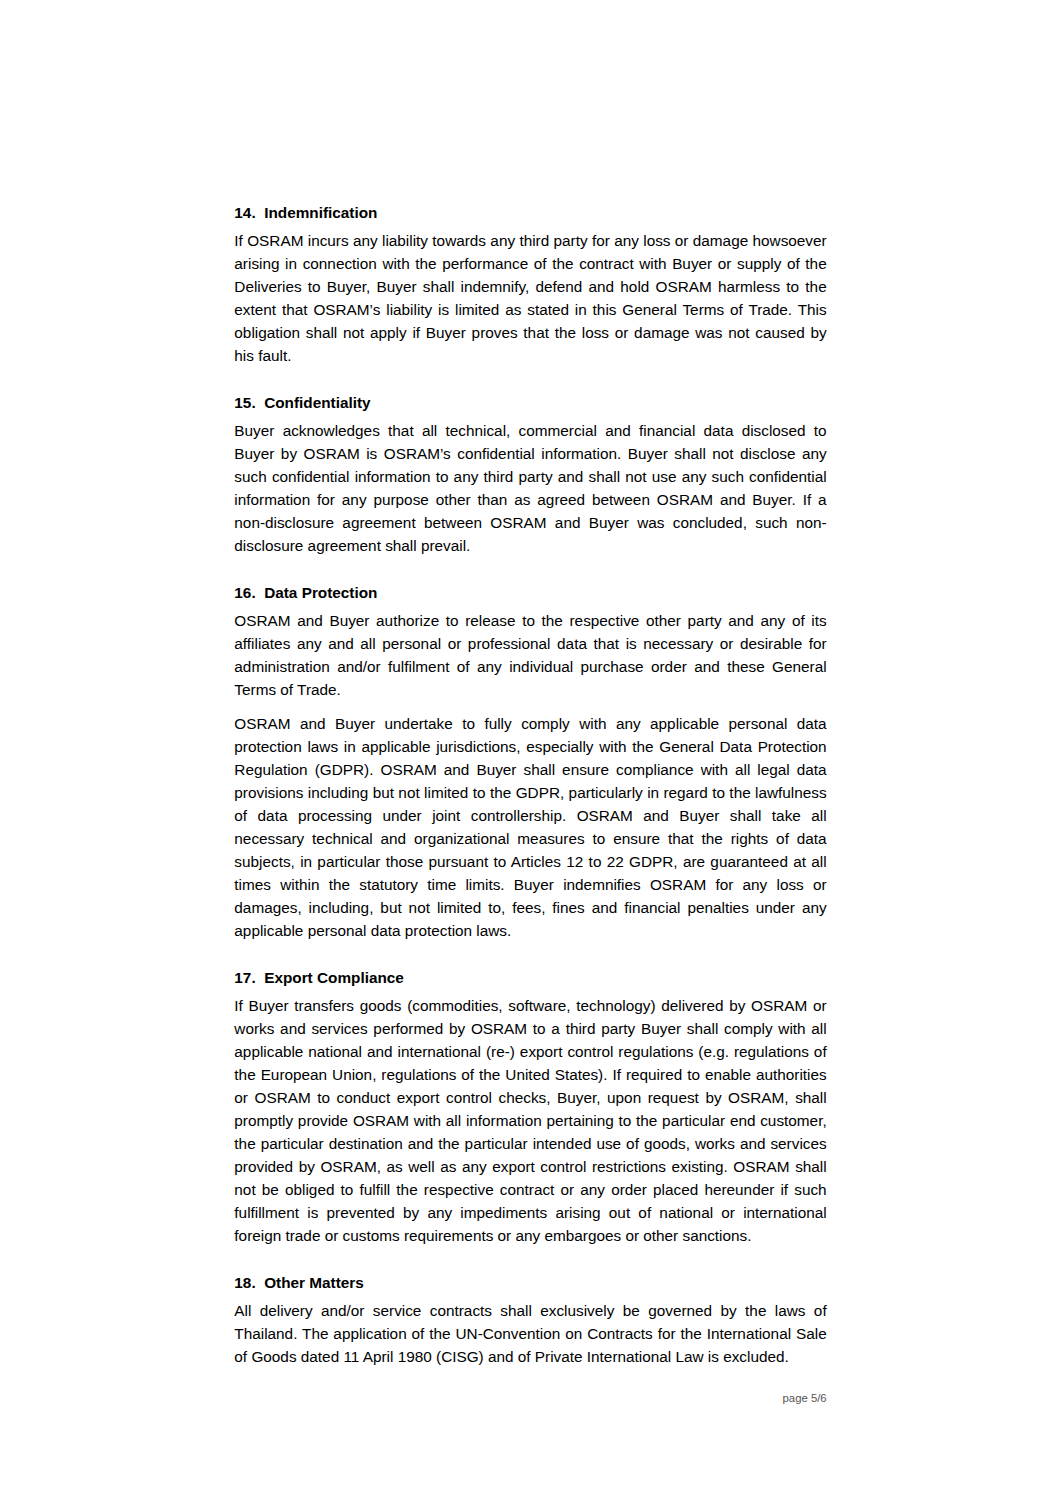14. Indemnification
If OSRAM incurs any liability towards any third party for any loss or damage howsoever arising in connection with the performance of the contract with Buyer or supply of the Deliveries to Buyer, Buyer shall indemnify, defend and hold OSRAM harmless to the extent that OSRAM’s liability is limited as stated in this General Terms of Trade. This obligation shall not apply if Buyer proves that the loss or damage was not caused by his fault.
15. Confidentiality
Buyer acknowledges that all technical, commercial and financial data disclosed to Buyer by OSRAM is OSRAM’s confidential information. Buyer shall not disclose any such confidential information to any third party and shall not use any such confidential information for any purpose other than as agreed between OSRAM and Buyer. If a non-disclosure agreement between OSRAM and Buyer was concluded, such non-disclosure agreement shall prevail.
16. Data Protection
OSRAM and Buyer authorize to release to the respective other party and any of its affiliates any and all personal or professional data that is necessary or desirable for administration and/or fulfilment of any individual purchase order and these General Terms of Trade.
OSRAM and Buyer undertake to fully comply with any applicable personal data protection laws in applicable jurisdictions, especially with the General Data Protection Regulation (GDPR). OSRAM and Buyer shall ensure compliance with all legal data provisions including but not limited to the GDPR, particularly in regard to the lawfulness of data processing under joint controllership. OSRAM and Buyer shall take all necessary technical and organizational measures to ensure that the rights of data subjects, in particular those pursuant to Articles 12 to 22 GDPR, are guaranteed at all times within the statutory time limits. Buyer indemnifies OSRAM for any loss or damages, including, but not limited to, fees, fines and financial penalties under any applicable personal data protection laws.
17. Export Compliance
If Buyer transfers goods (commodities, software, technology) delivered by OSRAM or works and services performed by OSRAM to a third party Buyer shall comply with all applicable national and international (re-) export control regulations (e.g. regulations of the European Union, regulations of the United States). If required to enable authorities or OSRAM to conduct export control checks, Buyer, upon request by OSRAM, shall promptly provide OSRAM with all information pertaining to the particular end customer, the particular destination and the particular intended use of goods, works and services provided by OSRAM, as well as any export control restrictions existing. OSRAM shall not be obliged to fulfill the respective contract or any order placed hereunder if such fulfillment is prevented by any impediments arising out of national or international foreign trade or customs requirements or any embargoes or other sanctions.
18. Other Matters
All delivery and/or service contracts shall exclusively be governed by the laws of Thailand. The application of the UN-Convention on Contracts for the International Sale of Goods dated 11 April 1980 (CISG) and of Private International Law is excluded.
page 5/6